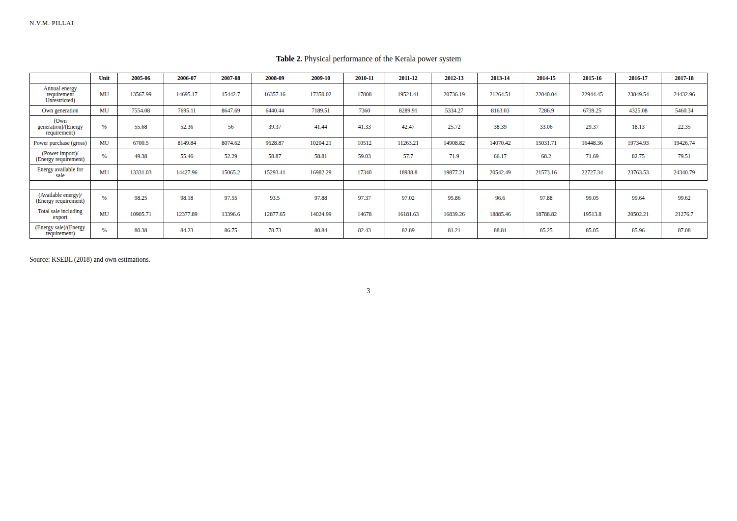N.V.M. PILLAI
Table 2. Physical performance of the Kerala power system
| | Unit | 2005-06 | 2006-07 | 2007-08 | 2008-09 | 2009-10 | 2010-11 | 2011-12 | 2012-13 | 2013-14 | 2014-15 | 2015-16 | 2016-17 | 2017-18 |
| --- | --- | --- | --- | --- | --- | --- | --- | --- | --- | --- | --- | --- | --- | --- |
| Annual energy requirement Unrestricted) | MU | 13567.99 | 14695.17 | 15442.7 | 16357.16 | 17350.02 | 17808 | 19521.41 | 20736.19 | 21264.51 | 22040.04 | 22944.45 | 23849.54 | 24432.96 |
| Own generation | MU | 7554.08 | 7695.11 | 8647.69 | 6440.44 | 7189.51 | 7360 | 8289.91 | 5334.27 | 8163.03 | 7286.9 | 6739.25 | 4325.08 | 5460.34 |
| (Own generation)/(Energy requirement) | % | 55.68 | 52.36 | 56 | 39.37 | 41.44 | 41.33 | 42.47 | 25.72 | 38.39 | 33.06 | 29.37 | 18.13 | 22.35 |
| Power purchase (gross) | MU | 6700.5 | 8149.84 | 8074.62 | 9628.87 | 10204.21 | 10512 | 11263.21 | 14908.82 | 14070.42 | 15031.71 | 16448.36 | 19734.93 | 19426.74 |
| (Power import)/ (Energy requirement) | % | 49.38 | 55.46 | 52.29 | 58.87 | 58.81 | 59.03 | 57.7 | 71.9 | 66.17 | 68.2 | 71.69 | 82.75 | 79.51 |
| Energy available for sale | MU | 13331.03 | 14427.96 | 15065.2 | 15293.41 | 16982.29 | 17340 | 18938.8 | 19877.21 | 20542.49 | 21573.16 | 22727.34 | 23763.53 | 24340.79 |
| (Available energy)/ (Energy requirement) | % | 98.25 | 98.18 | 97.55 | 93.5 | 97.88 | 97.37 | 97.02 | 95.86 | 96.6 | 97.88 | 99.05 | 99.64 | 99.62 |
| Total sale including export | MU | 10905.71 | 12377.89 | 13396.6 | 12877.65 | 14024.99 | 14678 | 16181.63 | 16839.26 | 18885.46 | 18788.82 | 19513.8 | 20502.21 | 21276.7 |
| (Energy sale)/(Energy requirement) | % | 80.38 | 84.23 | 86.75 | 78.73 | 80.84 | 82.43 | 82.89 | 81.21 | 88.81 | 85.25 | 85.05 | 85.96 | 87.08 |
Source: KSEBL (2018) and own estimations.
3